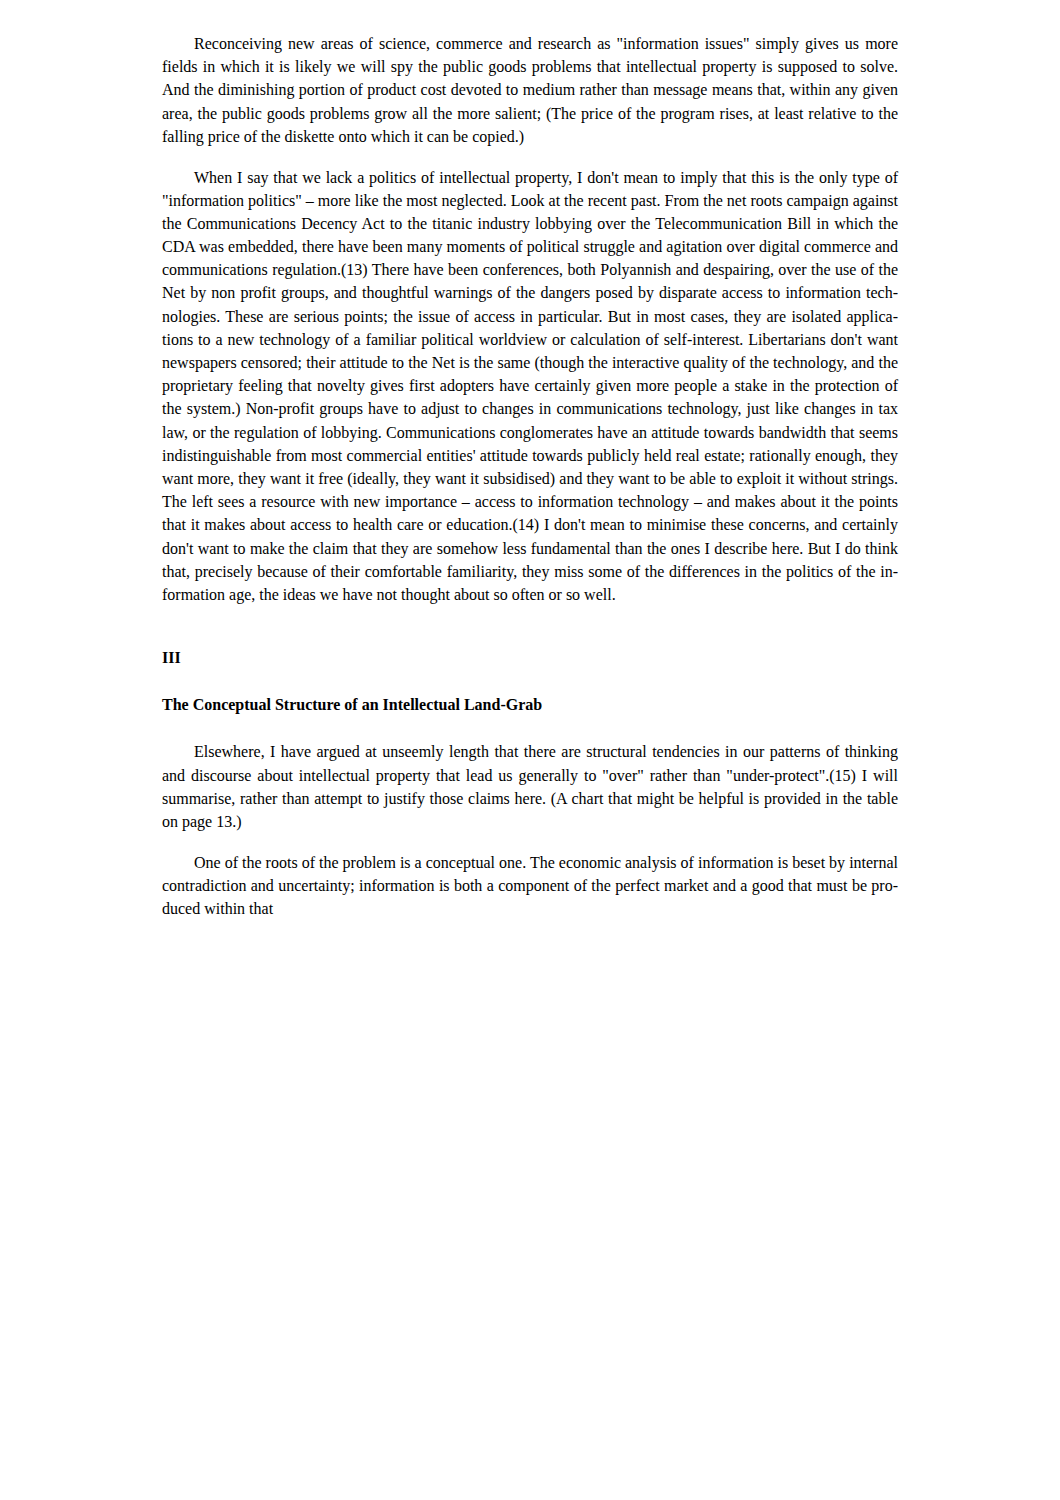Reconceiving new areas of science, commerce and research as "information issues" simply gives us more fields in which it is likely we will spy the public goods problems that intellectual property is supposed to solve. And the diminishing portion of product cost devoted to medium rather than message means that, within any given area, the public goods problems grow all the more salient; (The price of the program rises, at least relative to the falling price of the diskette onto which it can be copied.)
When I say that we lack a politics of intellectual property, I don't mean to imply that this is the only type of "information politics" – more like the most neglected. Look at the recent past. From the net roots campaign against the Communications Decency Act to the titanic industry lobbying over the Telecommunication Bill in which the CDA was embedded, there have been many moments of political struggle and agitation over digital commerce and communications regulation.(13) There have been conferences, both Polyannish and despairing, over the use of the Net by non profit groups, and thoughtful warnings of the dangers posed by disparate access to information technologies. These are serious points; the issue of access in particular. But in most cases, they are isolated applications to a new technology of a familiar political worldview or calculation of self-interest. Libertarians don't want newspapers censored; their attitude to the Net is the same (though the interactive quality of the technology, and the proprietary feeling that novelty gives first adopters have certainly given more people a stake in the protection of the system.) Non-profit groups have to adjust to changes in communications technology, just like changes in tax law, or the regulation of lobbying. Communications conglomerates have an attitude towards bandwidth that seems indistinguishable from most commercial entities' attitude towards publicly held real estate; rationally enough, they want more, they want it free (ideally, they want it subsidised) and they want to be able to exploit it without strings. The left sees a resource with new importance – access to information technology – and makes about it the points that it makes about access to health care or education.(14) I don't mean to minimise these concerns, and certainly don't want to make the claim that they are somehow less fundamental than the ones I describe here. But I do think that, precisely because of their comfortable familiarity, they miss some of the differences in the politics of the information age, the ideas we have not thought about so often or so well.
III
The Conceptual Structure of an Intellectual Land-Grab
Elsewhere, I have argued at unseemly length that there are structural tendencies in our patterns of thinking and discourse about intellectual property that lead us generally to "over" rather than "under-protect".(15) I will summarise, rather than attempt to justify those claims here. (A chart that might be helpful is provided in the table on page 13.)
One of the roots of the problem is a conceptual one. The economic analysis of information is beset by internal contradiction and uncertainty; information is both a component of the perfect market and a good that must be produced within that